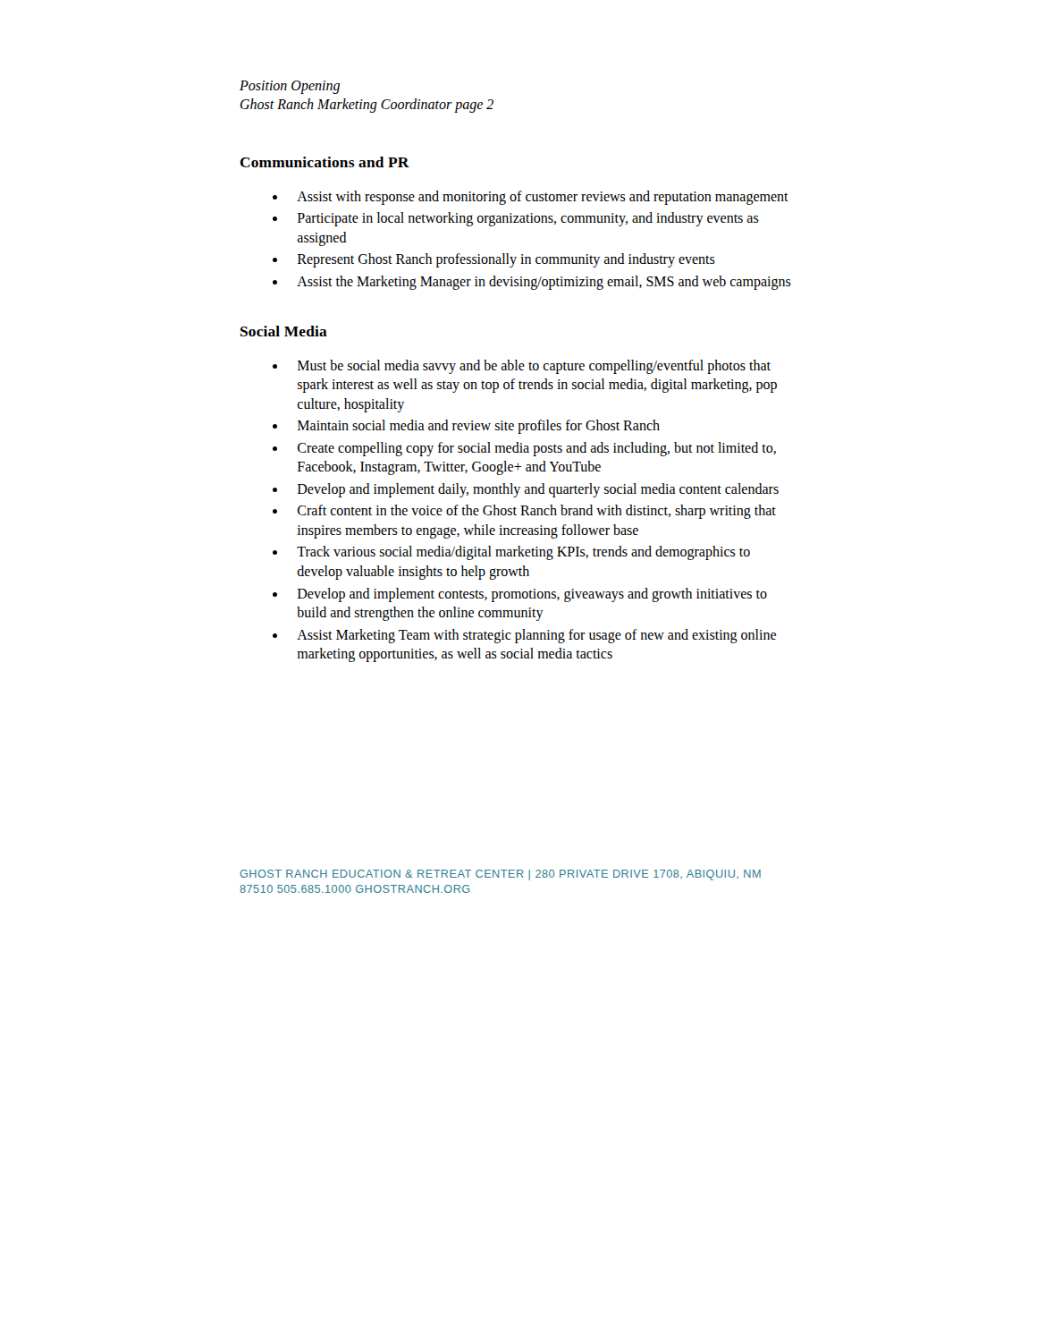Position Opening
Ghost Ranch Marketing Coordinator page 2
Communications and PR
Assist with response and monitoring of customer reviews and reputation management
Participate in local networking organizations, community, and industry events as assigned
Represent Ghost Ranch professionally in community and industry events
Assist the Marketing Manager in devising/optimizing email, SMS and web campaigns
Social Media
Must be social media savvy and be able to capture compelling/eventful photos that spark interest as well as stay on top of trends in social media, digital marketing, pop culture, hospitality
Maintain social media and review site profiles for Ghost Ranch
Create compelling copy for social media posts and ads including, but not limited to, Facebook, Instagram, Twitter, Google+ and YouTube
Develop and implement daily, monthly and quarterly social media content calendars
Craft content in the voice of the Ghost Ranch brand with distinct, sharp writing that inspires members to engage, while increasing follower base
Track various social media/digital marketing KPIs, trends and demographics to develop valuable insights to help growth
Develop and implement contests, promotions, giveaways and growth initiatives to build and strengthen the online community
Assist Marketing Team with strategic planning for usage of new and existing online marketing opportunities, as well as social media tactics
GHOST RANCH EDUCATION & RETREAT CENTER | 280 PRIVATE DRIVE 1708, ABIQUIU, NM 87510 505.685.1000 GHOSTRANCH.ORG